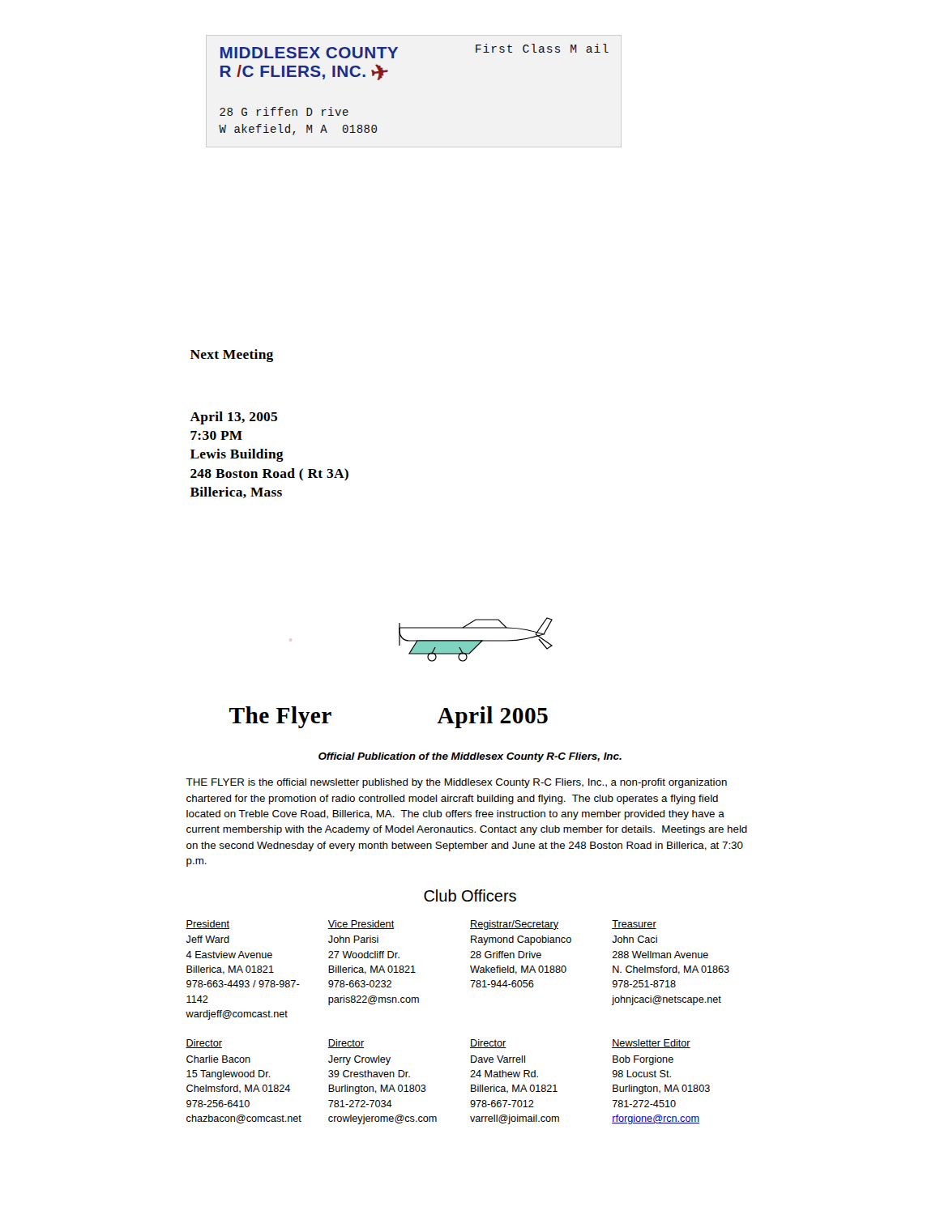First Class M ail
MIDDLESEX COUNTY R /C FLIERS, INC.✈
28 G riffen D rive
W akefield, M A 01880
Next Meeting
April 13, 2005
7:30 PM
Lewis Building
248 Boston Road ( Rt 3A)
Billerica, Mass
•
The Flyer
April 2005
Official Publication of the Middlesex County R-C Fliers, Inc.
THE FLYER is the official newsletter published by the Middlesex County R-C Fliers, Inc., a non-profit organization chartered for the promotion of radio controlled model aircraft building and flying. The club operates a flying field located on Treble Cove Road, Billerica, MA. The club offers free instruction to any member provided they have a current membership with the Academy of Model Aeronautics. Contact any club member for details. Meetings are held on the second Wednesday of every month between September and June at the 248 Boston Road in Billerica, at 7:30 p.m.
Club Officers
| President Jeff Ward 4 Eastview Avenue Billerica, MA 01821 978-663-4493 / 978-987-1142 wardjeff@comcast.net | Vice President John Parisi 27 Woodcliff Dr. Billerica, MA 01821 978-663-0232 paris822@msn.com | Registrar/Secretary Raymond Capobianco 28 Griffen Drive Wakefield, MA 01880 781-944-6056 | Treasurer John Caci 288 Wellman Avenue N. Chelmsford, MA 01863 978-251-8718 johnjcaci@netscape.net |
| Director Charlie Bacon 15 Tanglewood Dr. Chelmsford, MA 01824 978-256-6410 chazbacon@comcast.net | Director Jerry Crowley 39 Cresthaven Dr. Burlington, MA 01803 781-272-7034 crowleyjerome@cs.com | Director Dave Varrell 24 Mathew Rd. Billerica, MA 01821 978-667-7012 varrell@joimail.com | Newsletter Editor Bob Forgione 98 Locust St. Burlington, MA 01803 781-272-4510 rforgione@rcn.com |